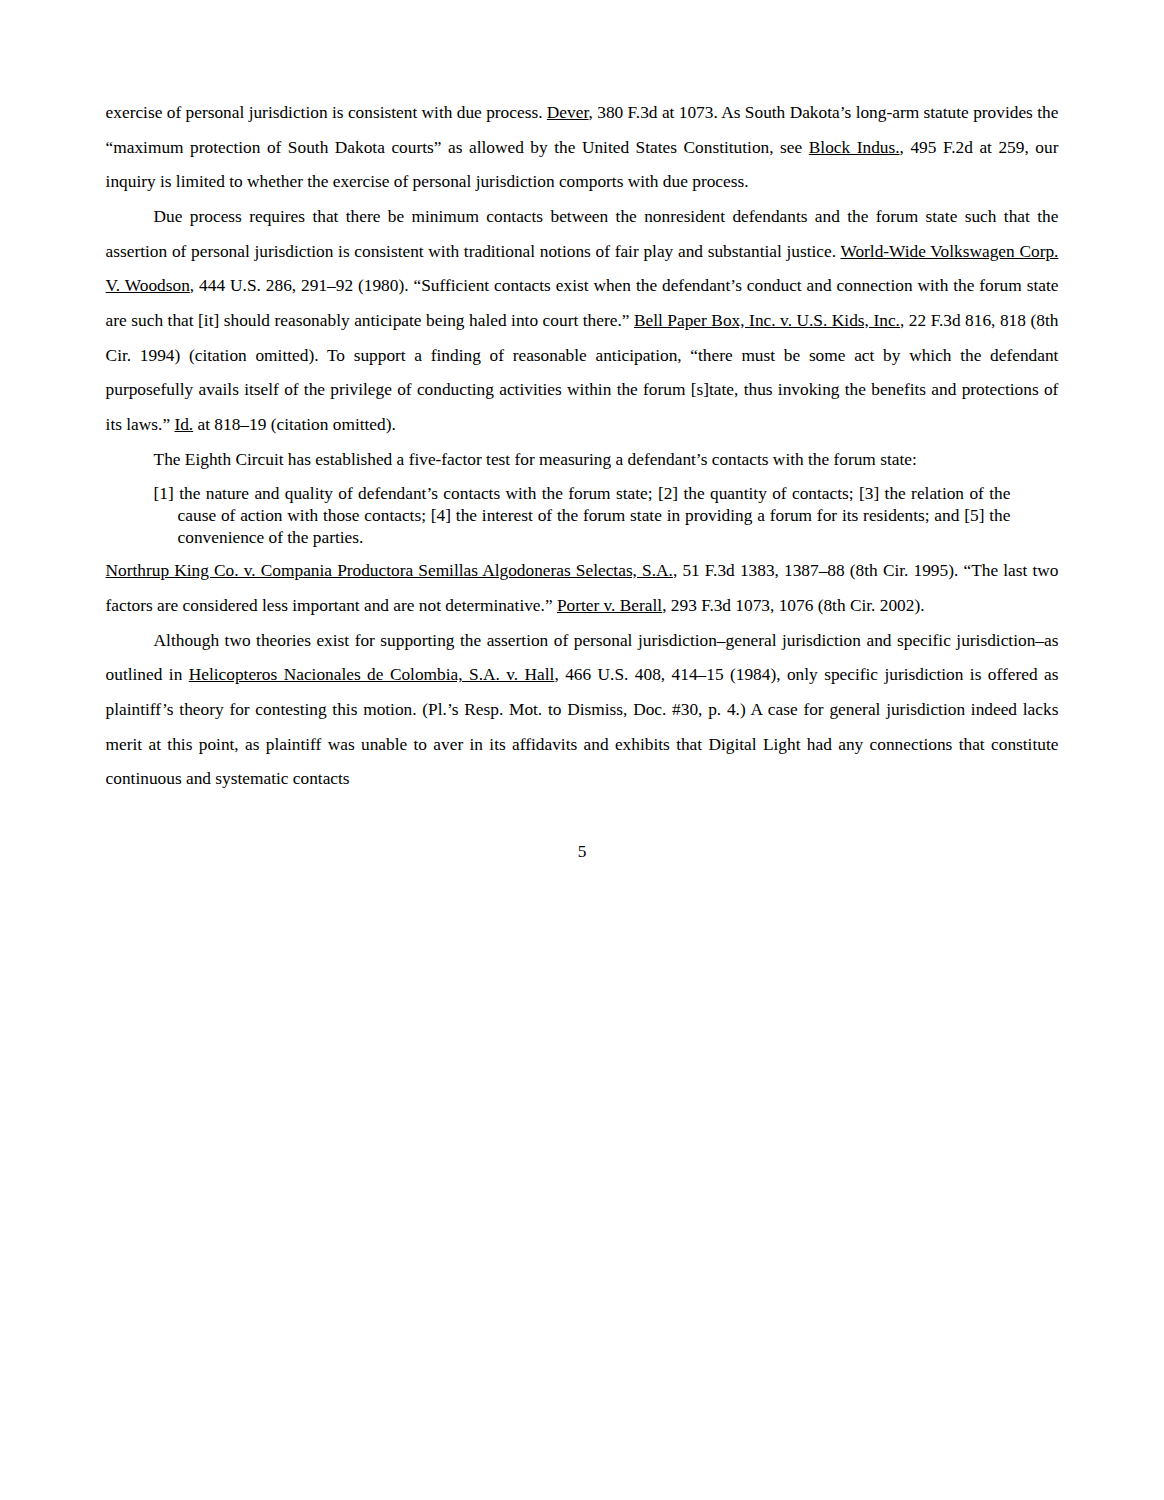exercise of personal jurisdiction is consistent with due process. Dever, 380 F.3d at 1073. As South Dakota’s long-arm statute provides the “maximum protection of South Dakota courts” as allowed by the United States Constitution, see Block Indus., 495 F.2d at 259, our inquiry is limited to whether the exercise of personal jurisdiction comports with due process.
Due process requires that there be minimum contacts between the nonresident defendants and the forum state such that the assertion of personal jurisdiction is consistent with traditional notions of fair play and substantial justice. World-Wide Volkswagen Corp. V. Woodson, 444 U.S. 286, 291–92 (1980). “Sufficient contacts exist when the defendant’s conduct and connection with the forum state are such that [it] should reasonably anticipate being haled into court there.” Bell Paper Box, Inc. v. U.S. Kids, Inc., 22 F.3d 816, 818 (8th Cir. 1994) (citation omitted). To support a finding of reasonable anticipation, “there must be some act by which the defendant purposefully avails itself of the privilege of conducting activities within the forum [s]tate, thus invoking the benefits and protections of its laws.” Id. at 818–19 (citation omitted).
The Eighth Circuit has established a five-factor test for measuring a defendant’s contacts with the forum state:
[1] the nature and quality of defendant’s contacts with the forum state; [2] the quantity of contacts; [3] the relation of the cause of action with those contacts; [4] the interest of the forum state in providing a forum for its residents; and [5] the convenience of the parties.
Northrup King Co. v. Compania Productora Semillas Algodoneras Selectas, S.A., 51 F.3d 1383, 1387–88 (8th Cir. 1995). “The last two factors are considered less important and are not determinative.” Porter v. Berall, 293 F.3d 1073, 1076 (8th Cir. 2002).
Although two theories exist for supporting the assertion of personal jurisdiction–general jurisdiction and specific jurisdiction–as outlined in Helicopteros Nacionales de Colombia, S.A. v. Hall, 466 U.S. 408, 414–15 (1984), only specific jurisdiction is offered as plaintiff’s theory for contesting this motion. (Pl.’s Resp. Mot. to Dismiss, Doc. #30, p. 4.) A case for general jurisdiction indeed lacks merit at this point, as plaintiff was unable to aver in its affidavits and exhibits that Digital Light had any connections that constitute continuous and systematic contacts
5